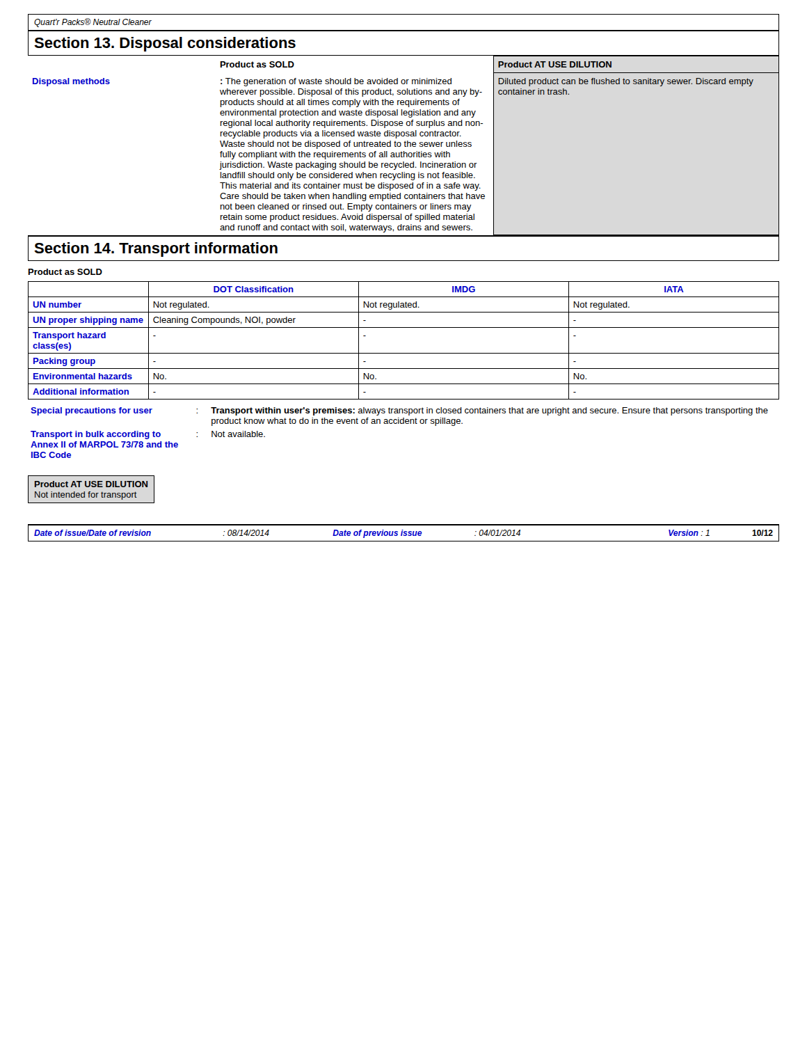Quart'r Packs® Neutral Cleaner
Section 13. Disposal considerations
| | Product as SOLD | Product AT USE DILUTION |
| Disposal methods | : The generation of waste should be avoided or minimized wherever possible. Disposal of this product, solutions and any by-products should at all times comply with the requirements of environmental protection and waste disposal legislation and any regional local authority requirements. Dispose of surplus and non-recyclable products via a licensed waste disposal contractor. Waste should not be disposed of untreated to the sewer unless fully compliant with the requirements of all authorities with jurisdiction. Waste packaging should be recycled. Incineration or landfill should only be considered when recycling is not feasible. This material and its container must be disposed of in a safe way. Care should be taken when handling emptied containers that have not been cleaned or rinsed out. Empty containers or liners may retain some product residues. Avoid dispersal of spilled material and runoff and contact with soil, waterways, drains and sewers. | Diluted product can be flushed to sanitary sewer. Discard empty container in trash. |
Section 14. Transport information
Product as SOLD
| | DOT Classification | IMDG | IATA |
| --- | --- | --- | --- |
| UN number | Not regulated. | Not regulated. | Not regulated. |
| UN proper shipping name | Cleaning Compounds, NOI, powder | - | - |
| Transport hazard class(es) | - | - | - |
| Packing group | - | - | - |
| Environmental hazards | No. | No. | No. |
| Additional information | - | - | - |
| Special precautions for user | : | Transport within user's premises: always transport in closed containers that are upright and secure. Ensure that persons transporting the product know what to do in the event of an accident or spillage. |
| Transport in bulk according to Annex II of MARPOL 73/78 and the IBC Code | : | Not available. |
Product AT USE DILUTION
Not intended for transport
| Date of issue/Date of revision | : 08/14/2014 | Date of previous issue | : 04/01/2014 | Version : 1 | 10/12 |